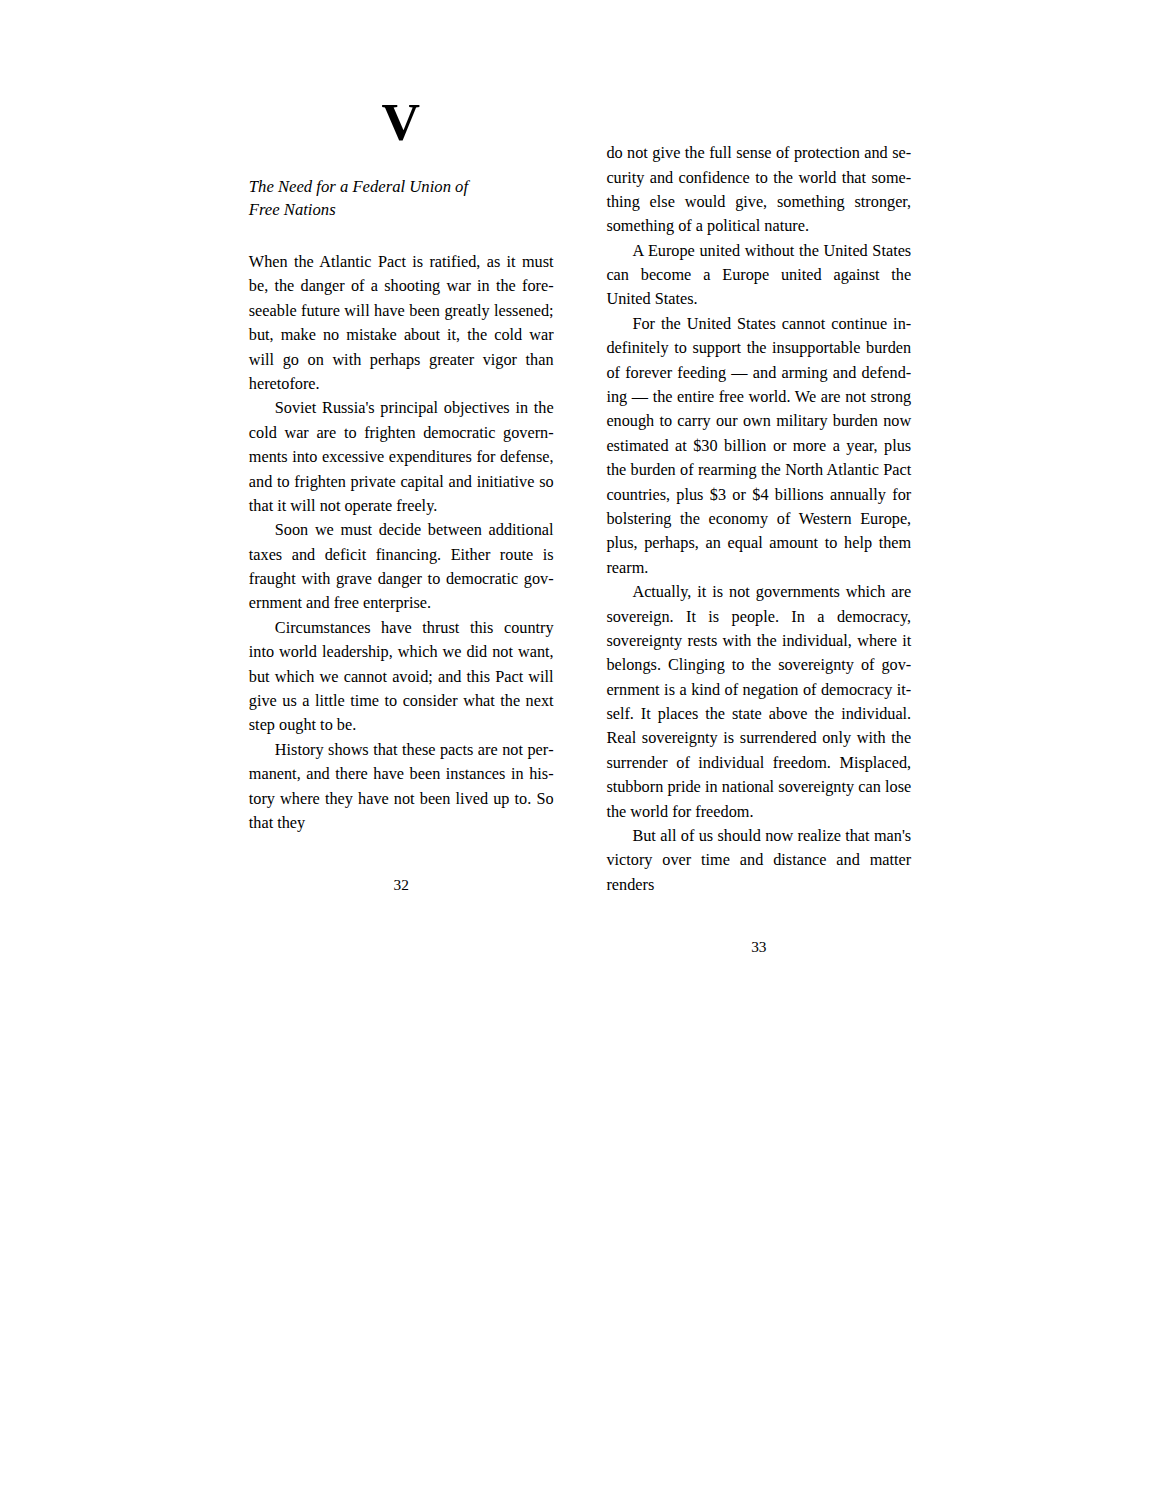V
The Need for a Federal Union of
Free Nations
When the Atlantic Pact is ratified, as it must be, the danger of a shooting war in the foreseeable future will have been greatly lessened; but, make no mistake about it, the cold war will go on with perhaps greater vigor than heretofore.
Soviet Russia's principal objectives in the cold war are to frighten democratic governments into excessive expenditures for defense, and to frighten private capital and initiative so that it will not operate freely.
Soon we must decide between additional taxes and deficit financing. Either route is fraught with grave danger to democratic government and free enterprise.
Circumstances have thrust this country into world leadership, which we did not want, but which we cannot avoid; and this Pact will give us a little time to consider what the next step ought to be.
History shows that these pacts are not permanent, and there have been instances in history where they have not been lived up to. So that they
32
do not give the full sense of protection and security and confidence to the world that something else would give, something stronger, something of a political nature.
A Europe united without the United States can become a Europe united against the United States.
For the United States cannot continue indefinitely to support the insupportable burden of forever feeding — and arming and defending — the entire free world. We are not strong enough to carry our own military burden now estimated at $30 billion or more a year, plus the burden of rearming the North Atlantic Pact countries, plus $3 or $4 billions annually for bolstering the economy of Western Europe, plus, perhaps, an equal amount to help them rearm.
Actually, it is not governments which are sovereign. It is people. In a democracy, sovereignty rests with the individual, where it belongs. Clinging to the sovereignty of government is a kind of negation of democracy itself. It places the state above the individual. Real sovereignty is surrendered only with the surrender of individual freedom. Misplaced, stubborn pride in national sovereignty can lose the world for freedom.
But all of us should now realize that man's victory over time and distance and matter renders
33